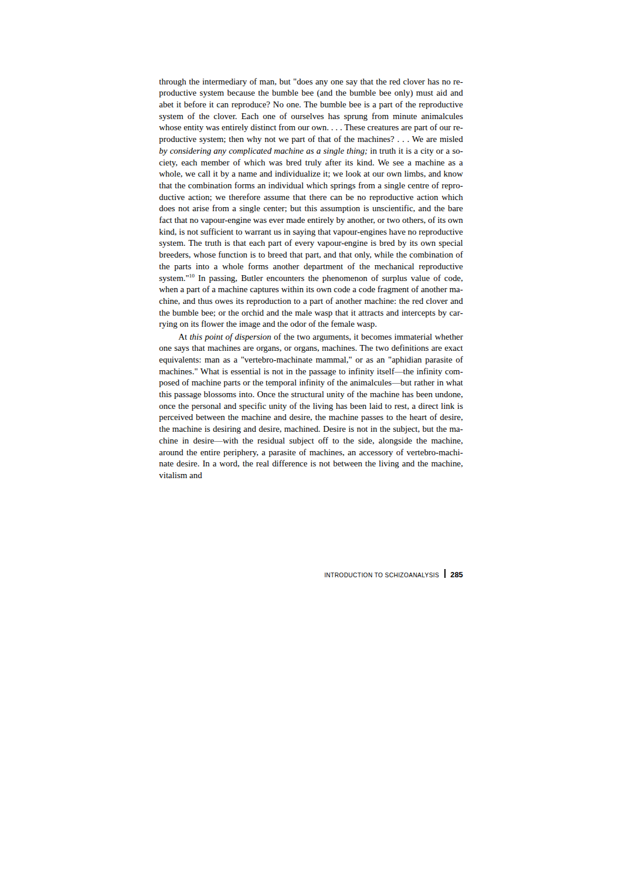through the intermediary of man, but "does any one say that the red clover has no reproductive system because the bumble bee (and the bumble bee only) must aid and abet it before it can reproduce? No one. The bumble bee is a part of the reproductive system of the clover. Each one of ourselves has sprung from minute animalcules whose entity was entirely distinct from our own. . . . These creatures are part of our reproductive system; then why not we part of that of the machines? . . . We are misled by considering any complicated machine as a single thing; in truth it is a city or a society, each member of which was bred truly after its kind. We see a machine as a whole, we call it by a name and individualize it; we look at our own limbs, and know that the combination forms an individual which springs from a single centre of reproductive action; we therefore assume that there can be no reproductive action which does not arise from a single center; but this assumption is unscientific, and the bare fact that no vapour-engine was ever made entirely by another, or two others, of its own kind, is not sufficient to warrant us in saying that vapour-engines have no reproductive system. The truth is that each part of every vapour-engine is bred by its own special breeders, whose function is to breed that part, and that only, while the combination of the parts into a whole forms another department of the mechanical reproductive system."10 In passing, Butler encounters the phenomenon of surplus value of code, when a part of a machine captures within its own code a code fragment of another machine, and thus owes its reproduction to a part of another machine: the red clover and the bumble bee; or the orchid and the male wasp that it attracts and intercepts by carrying on its flower the image and the odor of the female wasp.
At this point of dispersion of the two arguments, it becomes immaterial whether one says that machines are organs, or organs, machines. The two definitions are exact equivalents: man as a "vertebro-machinate mammal," or as an "aphidian parasite of machines." What is essential is not in the passage to infinity itself—the infinity composed of machine parts or the temporal infinity of the animalcules—but rather in what this passage blossoms into. Once the structural unity of the machine has been undone, once the personal and specific unity of the living has been laid to rest, a direct link is perceived between the machine and desire, the machine passes to the heart of desire, the machine is desiring and desire, machined. Desire is not in the subject, but the machine in desire—with the residual subject off to the side, alongside the machine, around the entire periphery, a parasite of machines, an accessory of vertebro-machinate desire. In a word, the real difference is not between the living and the machine, vitalism and
INTRODUCTION TO SCHIZOANALYSIS 285